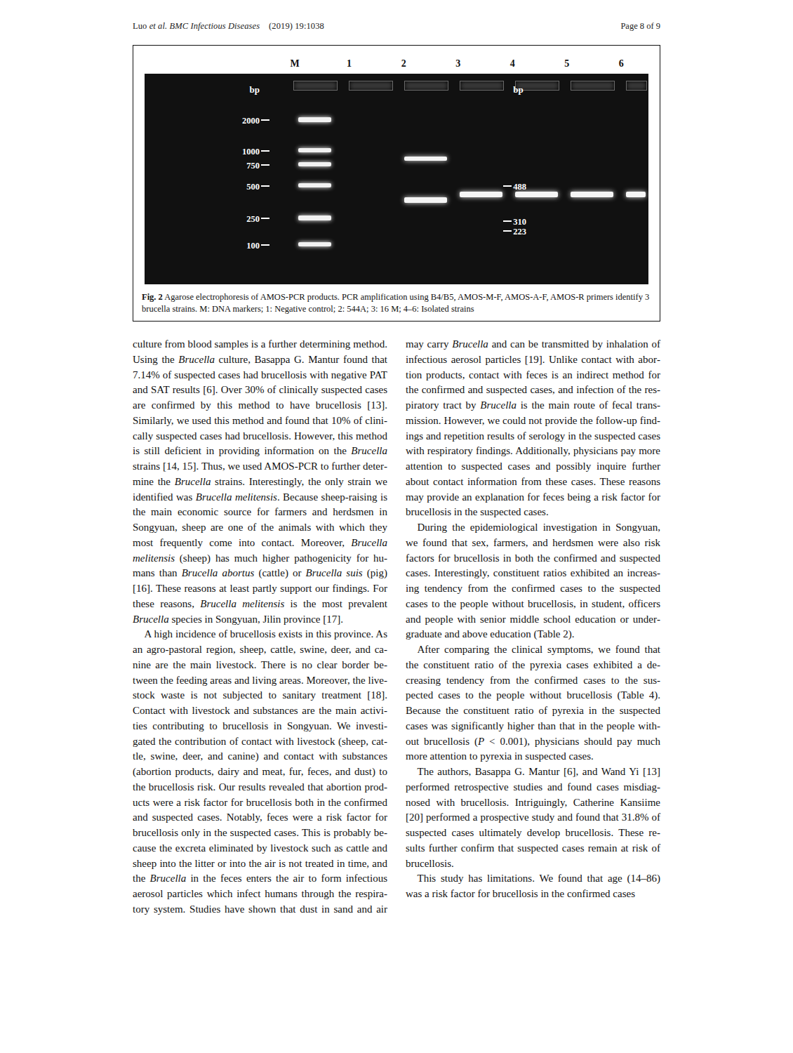Luo et al. BMC Infectious Diseases (2019) 19:1038
Page 8 of 9
M 123456
bp
2000
1000
750
500
250
100
bp
488
310
223
Fig. 2 Agarose electrophoresis of AMOS-PCR products. PCR amplification using B4/B5, AMOS-M-F, AMOS-A-F, AMOS-R primers identify 3 brucella strains. M: DNA markers; 1: Negative control; 2: 544A; 3: 16 M; 4–6: Isolated strains
culture from blood samples is a further determining method. Using the Brucella culture, Basappa G. Mantur found that 7.14% of suspected cases had brucellosis with negative PAT and SAT results [6]. Over 30% of clinically suspected cases are confirmed by this method to have brucellosis [13]. Similarly, we used this method and found that 10% of clinically suspected cases had brucellosis. However, this method is still deficient in providing information on the Brucella strains [14, 15]. Thus, we used AMOS-PCR to further determine the Brucella strains. Interestingly, the only strain we identified was Brucella melitensis. Because sheep-raising is the main economic source for farmers and herdsmen in Songyuan, sheep are one of the animals with which they most frequently come into contact. Moreover, Brucella melitensis (sheep) has much higher pathogenicity for humans than Brucella abortus (cattle) or Brucella suis (pig) [16]. These reasons at least partly support our findings. For these reasons, Brucella melitensis is the most prevalent Brucella species in Songyuan, Jilin province [17].
A high incidence of brucellosis exists in this province. As an agro-pastoral region, sheep, cattle, swine, deer, and canine are the main livestock. There is no clear border between the feeding areas and living areas. Moreover, the livestock waste is not subjected to sanitary treatment [18]. Contact with livestock and substances are the main activities contributing to brucellosis in Songyuan. We investigated the contribution of contact with livestock (sheep, cattle, swine, deer, and canine) and contact with substances (abortion products, dairy and meat, fur, feces, and dust) to the brucellosis risk. Our results revealed that abortion products were a risk factor for brucellosis both in the confirmed and suspected cases. Notably, feces were a risk factor for brucellosis only in the suspected cases. This is probably because the excreta eliminated by livestock such as cattle and sheep into the litter or into the air is not treated in time, and the Brucella in the feces enters the air to form infectious aerosol particles which infect humans through the respiratory system. Studies have shown that dust in sand and air may carry Brucella and can be transmitted by inhalation of infectious aerosol particles [19]. Unlike contact with abortion products, contact with feces is an indirect method for the confirmed and suspected cases, and infection of the respiratory tract by Brucella is the main route of fecal transmission. However, we could not provide the follow-up findings and repetition results of serology in the suspected cases with respiratory findings. Additionally, physicians pay more attention to suspected cases and possibly inquire further about contact information from these cases. These reasons may provide an explanation for feces being a risk factor for brucellosis in the suspected cases.
During the epidemiological investigation in Songyuan, we found that sex, farmers, and herdsmen were also risk factors for brucellosis in both the confirmed and suspected cases. Interestingly, constituent ratios exhibited an increasing tendency from the confirmed cases to the suspected cases to the people without brucellosis, in student, officers and people with senior middle school education or undergraduate and above education (Table 2).
After comparing the clinical symptoms, we found that the constituent ratio of the pyrexia cases exhibited a decreasing tendency from the confirmed cases to the suspected cases to the people without brucellosis (Table 4). Because the constituent ratio of pyrexia in the suspected cases was significantly higher than that in the people without brucellosis (P < 0.001), physicians should pay much more attention to pyrexia in suspected cases.
The authors, Basappa G. Mantur [6], and Wand Yi [13] performed retrospective studies and found cases misdiagnosed with brucellosis. Intriguingly, Catherine Kansiime [20] performed a prospective study and found that 31.8% of suspected cases ultimately develop brucellosis. These results further confirm that suspected cases remain at risk of brucellosis.
This study has limitations. We found that age (14–86) was a risk factor for brucellosis in the confirmed cases